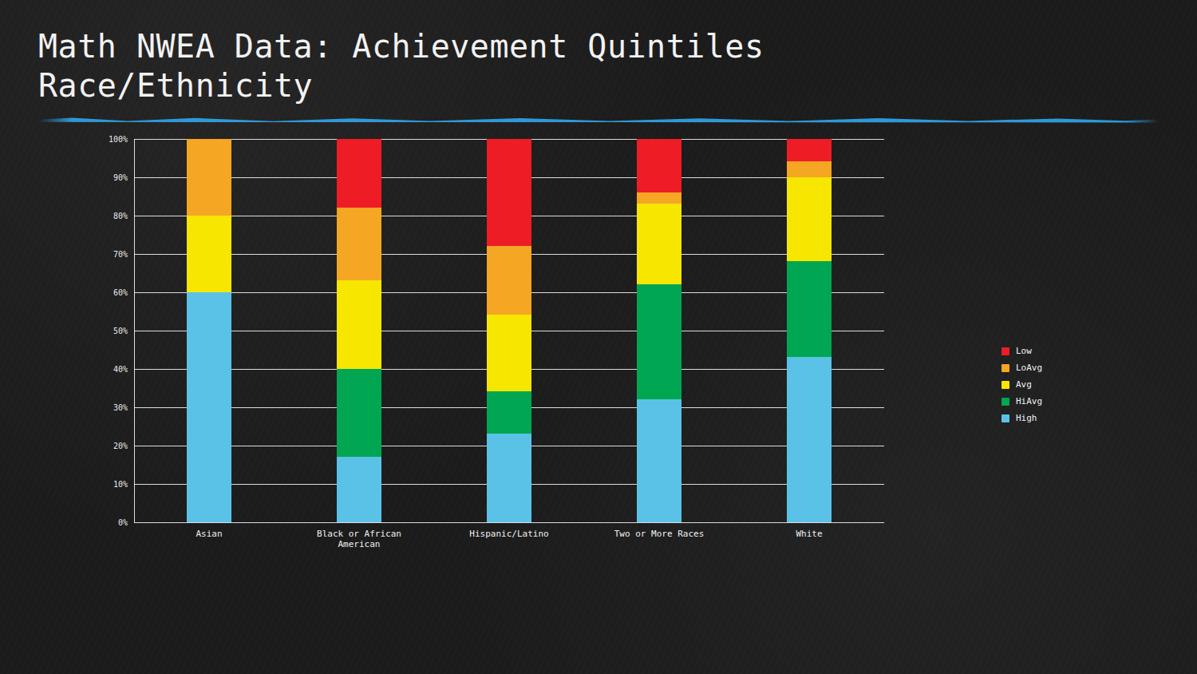Math NWEA Data: Achievement Quintiles
Race/Ethnicity
100%
90%
80%
70%
60%
50%
40%
30%
20%
10%
0%
Asian Black or African American Hispanic/Latino Two or More Races White
Low
LoAvg
Avg
HiAvg
High